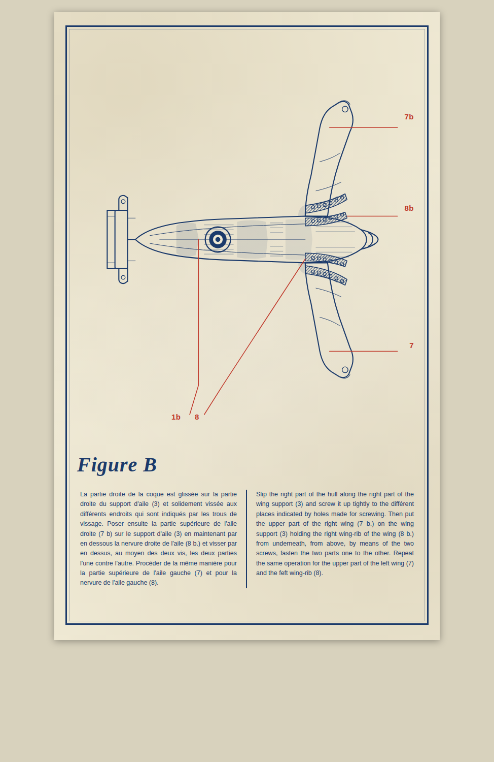7b 8b 7 8 1b
Figure B
La partie droite de la coque est glissée sur la partie droite du support d'aile (3) et solidement vissée aux différents endroits qui sont indiqués par les trous de vissage. Poser ensuite la partie supérieure de l'aile droite (7 b) sur le support d'aile (3) en maintenant par en dessous la nervure droite de l'aile (8 b.) et visser par en dessus, au moyen des deux vis, les deux parties l'une contre l'autre. Procéder de la même manière pour la partie supérieure de l'aile gauche (7) et pour la nervure de l'aile gauche (8).
Slip the right part of the hull along the right part of the wing support (3) and screw it up tightly to the différent places indicated by holes made for screwing. Then put the upper part of the right wing (7 b.) on the wing support (3) holding the right wing-rib of the wing (8 b.) from underneath, from above, by means of the two screws, fasten the two parts one to the other. Repeat the same operation for the upper part of the left wing (7) and the feft wing-rib (8).